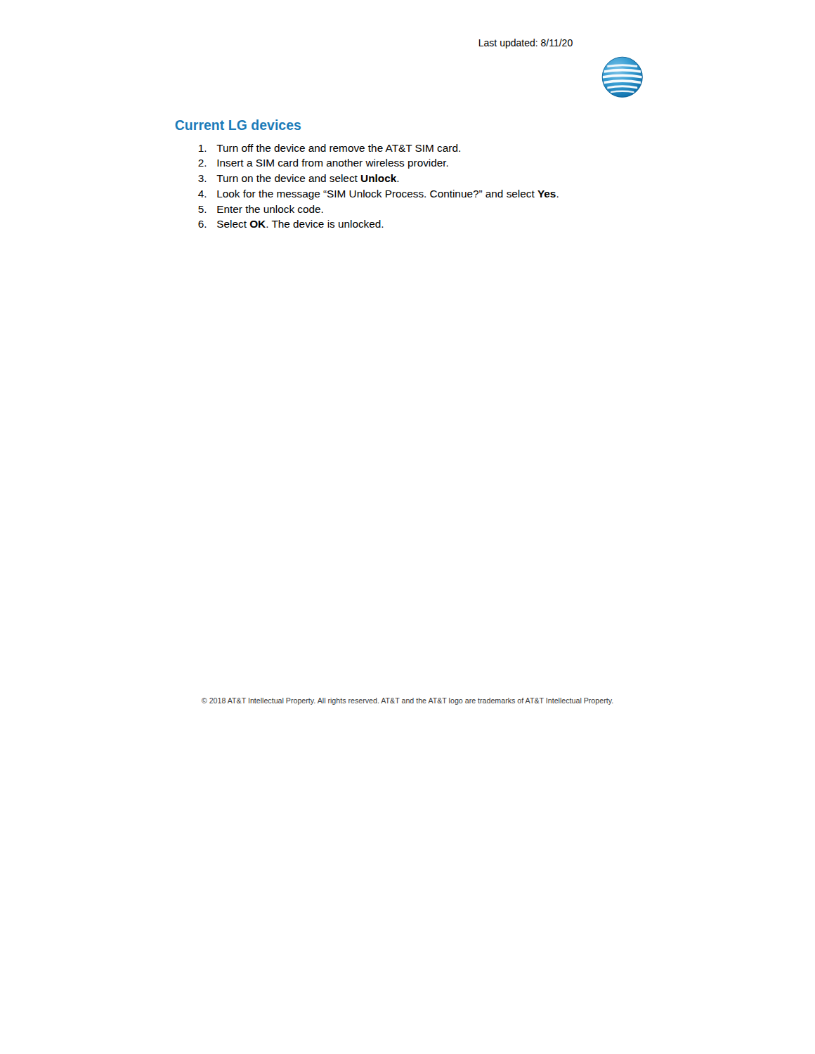Last updated: 8/11/20
Current LG devices
Turn off the device and remove the AT&T SIM card.
Insert a SIM card from another wireless provider.
Turn on the device and select Unlock.
Look for the message “SIM Unlock Process. Continue?” and select Yes.
Enter the unlock code.
Select OK. The device is unlocked.
© 2018 AT&T Intellectual Property. All rights reserved. AT&T and the AT&T logo are trademarks of AT&T Intellectual Property.